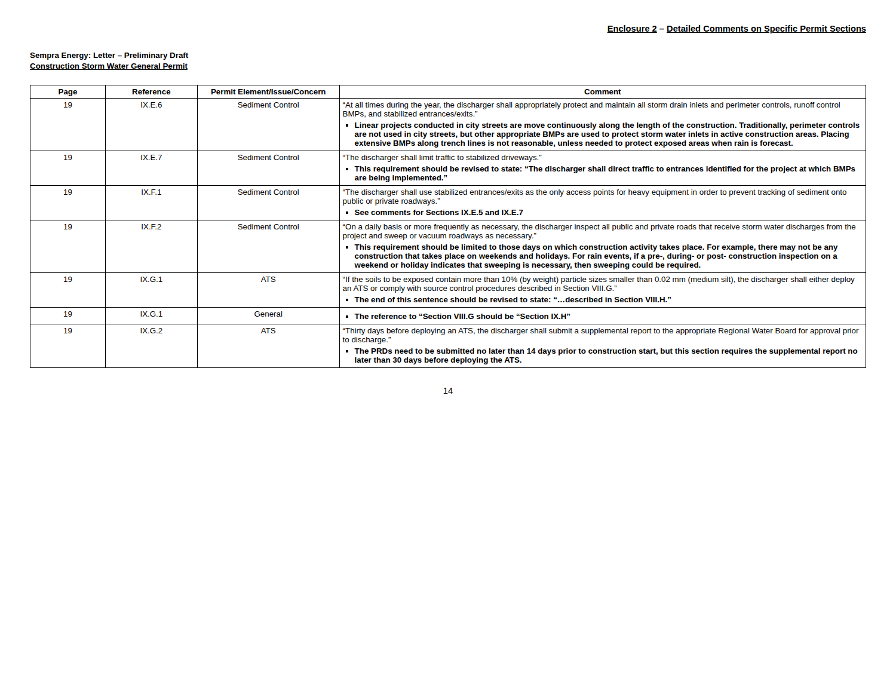Enclosure 2 – Detailed Comments on Specific Permit Sections
Sempra Energy: Letter – Preliminary Draft
Construction Storm Water General Permit
| Page | Reference | Permit Element/Issue/Concern | Comment |
| --- | --- | --- | --- |
| 19 | IX.E.6 | Sediment Control | “At all times during the year, the discharger shall appropriately protect and maintain all storm drain inlets and perimeter controls, runoff control BMPs, and stabilized entrances/exits.” Linear projects conducted in city streets are move continuously along the length of the construction. Traditionally, perimeter controls are not used in city streets, but other appropriate BMPs are used to protect storm water inlets in active construction areas. Placing extensive BMPs along trench lines is not reasonable, unless needed to protect exposed areas when rain is forecast. |
| 19 | IX.E.7 | Sediment Control | “The discharger shall limit traffic to stabilized driveways.” This requirement should be revised to state: “The discharger shall direct traffic to entrances identified for the project at which BMPs are being implemented.” |
| 19 | IX.F.1 | Sediment Control | “The discharger shall use stabilized entrances/exits as the only access points for heavy equipment in order to prevent tracking of sediment onto public or private roadways.” See comments for Sections IX.E.5 and IX.E.7 |
| 19 | IX.F.2 | Sediment Control | “On a daily basis or more frequently as necessary, the discharger inspect all public and private roads that receive storm water discharges from the project and sweep or vacuum roadways as necessary.” This requirement should be limited to those days on which construction activity takes place. For example, there may not be any construction that takes place on weekends and holidays. For rain events, if a pre-, during- or post- construction inspection on a weekend or holiday indicates that sweeping is necessary, then sweeping could be required. |
| 19 | IX.G.1 | ATS | “If the soils to be exposed contain more than 10% (by weight) particle sizes smaller than 0.02 mm (medium silt), the discharger shall either deploy an ATS or comply with source control procedures described in Section VIII.G.” The end of this sentence should be revised to state: “…described in Section VIII.H.” |
| 19 | IX.G.1 | General | The reference to “Section VIII.G should be “Section IX.H” |
| 19 | IX.G.2 | ATS | “Thirty days before deploying an ATS, the discharger shall submit a supplemental report to the appropriate Regional Water Board for approval prior to discharge.” The PRDs need to be submitted no later than 14 days prior to construction start, but this section requires the supplemental report no later than 30 days before deploying the ATS. |
14